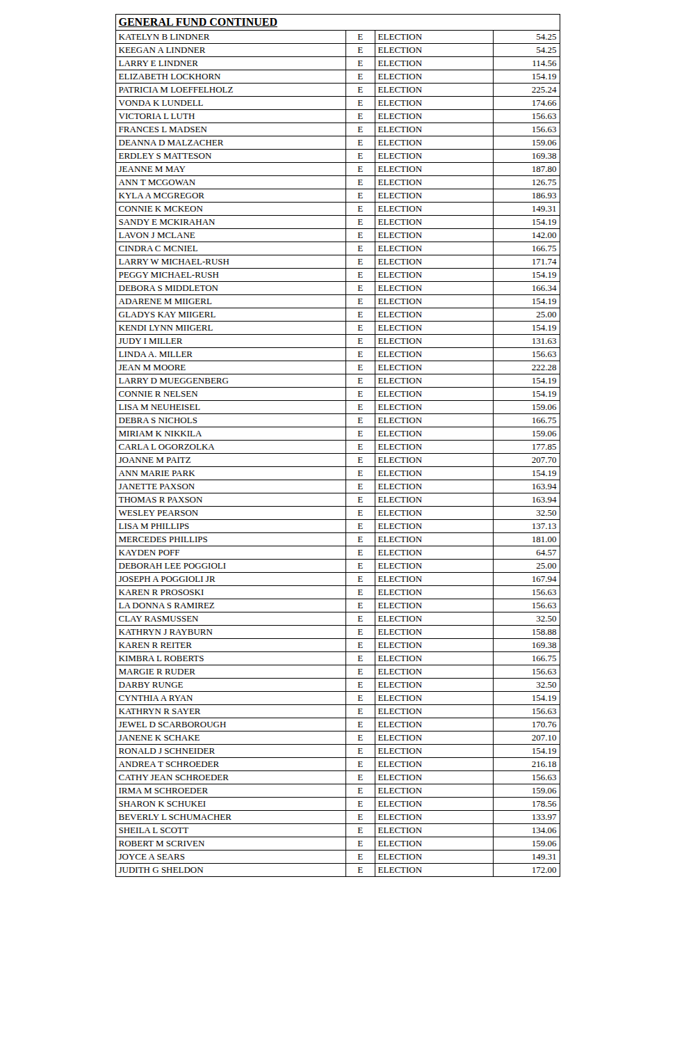GENERAL FUND CONTINUED
| KATELYN B LINDNER | E | ELECTION | 54.25 |
| KEEGAN A LINDNER | E | ELECTION | 54.25 |
| LARRY E LINDNER | E | ELECTION | 114.56 |
| ELIZABETH LOCKHORN | E | ELECTION | 154.19 |
| PATRICIA M LOEFFELHOLZ | E | ELECTION | 225.24 |
| VONDA K LUNDELL | E | ELECTION | 174.66 |
| VICTORIA L LUTH | E | ELECTION | 156.63 |
| FRANCES L MADSEN | E | ELECTION | 156.63 |
| DEANNA D MALZACHER | E | ELECTION | 159.06 |
| ERDLEY S MATTESON | E | ELECTION | 169.38 |
| JEANNE M MAY | E | ELECTION | 187.80 |
| ANN T MCGOWAN | E | ELECTION | 126.75 |
| KYLA A MCGREGOR | E | ELECTION | 186.93 |
| CONNIE K MCKEON | E | ELECTION | 149.31 |
| SANDY E MCKIRAHAN | E | ELECTION | 154.19 |
| LAVON J MCLANE | E | ELECTION | 142.00 |
| CINDRA C MCNIEL | E | ELECTION | 166.75 |
| LARRY W MICHAEL-RUSH | E | ELECTION | 171.74 |
| PEGGY MICHAEL-RUSH | E | ELECTION | 154.19 |
| DEBORA S MIDDLETON | E | ELECTION | 166.34 |
| ADARENE M MIIGERL | E | ELECTION | 154.19 |
| GLADYS KAY MIIGERL | E | ELECTION | 25.00 |
| KENDI LYNN MIIGERL | E | ELECTION | 154.19 |
| JUDY I MILLER | E | ELECTION | 131.63 |
| LINDA A. MILLER | E | ELECTION | 156.63 |
| JEAN M MOORE | E | ELECTION | 222.28 |
| LARRY D MUEGGENBERG | E | ELECTION | 154.19 |
| CONNIE R NELSEN | E | ELECTION | 154.19 |
| LISA M NEUHEISEL | E | ELECTION | 159.06 |
| DEBRA S NICHOLS | E | ELECTION | 166.75 |
| MIRIAM K NIKKILA | E | ELECTION | 159.06 |
| CARLA L OGORZOLKA | E | ELECTION | 177.85 |
| JOANNE M PAITZ | E | ELECTION | 207.70 |
| ANN MARIE PARK | E | ELECTION | 154.19 |
| JANETTE PAXSON | E | ELECTION | 163.94 |
| THOMAS R PAXSON | E | ELECTION | 163.94 |
| WESLEY PEARSON | E | ELECTION | 32.50 |
| LISA M PHILLIPS | E | ELECTION | 137.13 |
| MERCEDES PHILLIPS | E | ELECTION | 181.00 |
| KAYDEN POFF | E | ELECTION | 64.57 |
| DEBORAH LEE POGGIOLI | E | ELECTION | 25.00 |
| JOSEPH A POGGIOLI JR | E | ELECTION | 167.94 |
| KAREN R PROSOSKI | E | ELECTION | 156.63 |
| LA DONNA S RAMIREZ | E | ELECTION | 156.63 |
| CLAY RASMUSSEN | E | ELECTION | 32.50 |
| KATHRYN J RAYBURN | E | ELECTION | 158.88 |
| KAREN R REITER | E | ELECTION | 169.38 |
| KIMBRA L ROBERTS | E | ELECTION | 166.75 |
| MARGIE R RUDER | E | ELECTION | 156.63 |
| DARBY RUNGE | E | ELECTION | 32.50 |
| CYNTHIA A RYAN | E | ELECTION | 154.19 |
| KATHRYN R SAYER | E | ELECTION | 156.63 |
| JEWEL D SCARBOROUGH | E | ELECTION | 170.76 |
| JANENE K SCHAKE | E | ELECTION | 207.10 |
| RONALD J SCHNEIDER | E | ELECTION | 154.19 |
| ANDREA T SCHROEDER | E | ELECTION | 216.18 |
| CATHY JEAN SCHROEDER | E | ELECTION | 156.63 |
| IRMA M SCHROEDER | E | ELECTION | 159.06 |
| SHARON K SCHUKEI | E | ELECTION | 178.56 |
| BEVERLY L SCHUMACHER | E | ELECTION | 133.97 |
| SHEILA L SCOTT | E | ELECTION | 134.06 |
| ROBERT M SCRIVEN | E | ELECTION | 159.06 |
| JOYCE A SEARS | E | ELECTION | 149.31 |
| JUDITH G SHELDON | E | ELECTION | 172.00 |